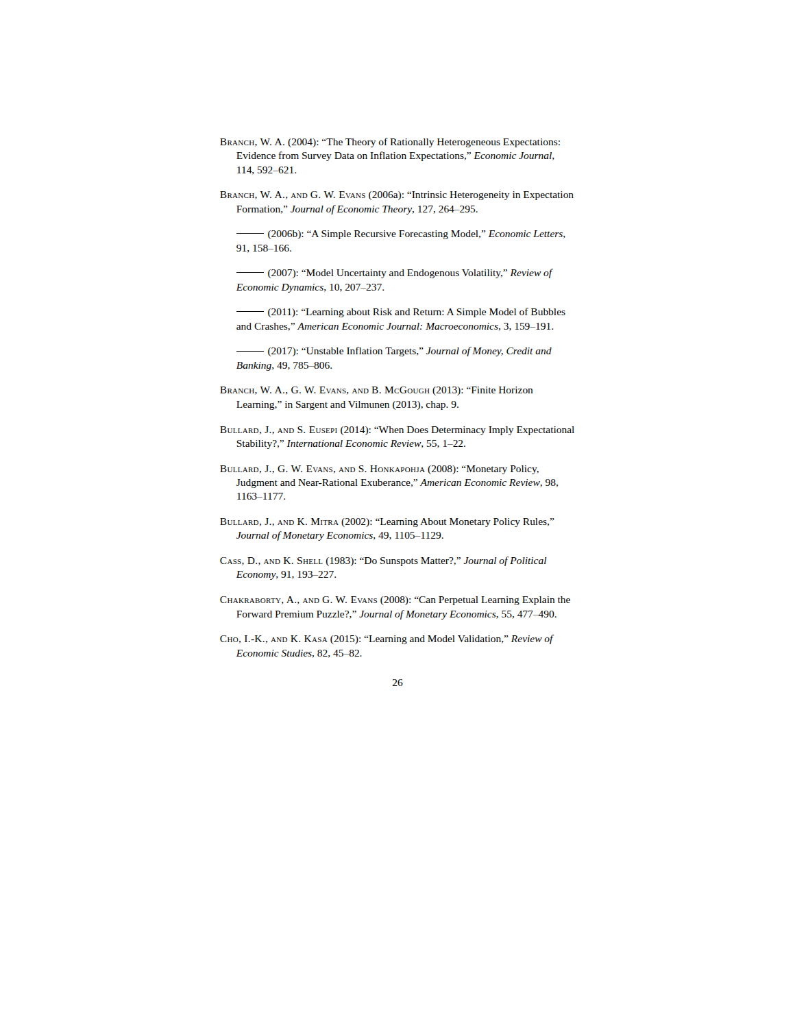Branch, W. A. (2004): “The Theory of Rationally Heterogeneous Expectations: Evidence from Survey Data on Inflation Expectations,” Economic Journal, 114, 592–621.
Branch, W. A., and G. W. Evans (2006a): “Intrinsic Heterogeneity in Expectation Formation,” Journal of Economic Theory, 127, 264–295.
(2006b): “A Simple Recursive Forecasting Model,” Economic Letters, 91, 158–166.
(2007): “Model Uncertainty and Endogenous Volatility,” Review of Economic Dynamics, 10, 207–237.
(2011): “Learning about Risk and Return: A Simple Model of Bubbles and Crashes,” American Economic Journal: Macroeconomics, 3, 159–191.
(2017): “Unstable Inflation Targets,” Journal of Money, Credit and Banking, 49, 785–806.
Branch, W. A., G. W. Evans, and B. McGough (2013): “Finite Horizon Learning,” in Sargent and Vilmunen (2013), chap. 9.
Bullard, J., and S. Eusepi (2014): “When Does Determinacy Imply Expectational Stability?,” International Economic Review, 55, 1–22.
Bullard, J., G. W. Evans, and S. Honkapohja (2008): “Monetary Policy, Judgment and Near-Rational Exuberance,” American Economic Review, 98, 1163–1177.
Bullard, J., and K. Mitra (2002): “Learning About Monetary Policy Rules,” Journal of Monetary Economics, 49, 1105–1129.
Cass, D., and K. Shell (1983): “Do Sunspots Matter?,” Journal of Political Economy, 91, 193–227.
Chakraborty, A., and G. W. Evans (2008): “Can Perpetual Learning Explain the Forward Premium Puzzle?,” Journal of Monetary Economics, 55, 477–490.
Cho, I.-K., and K. Kasa (2015): “Learning and Model Validation,” Review of Economic Studies, 82, 45–82.
26